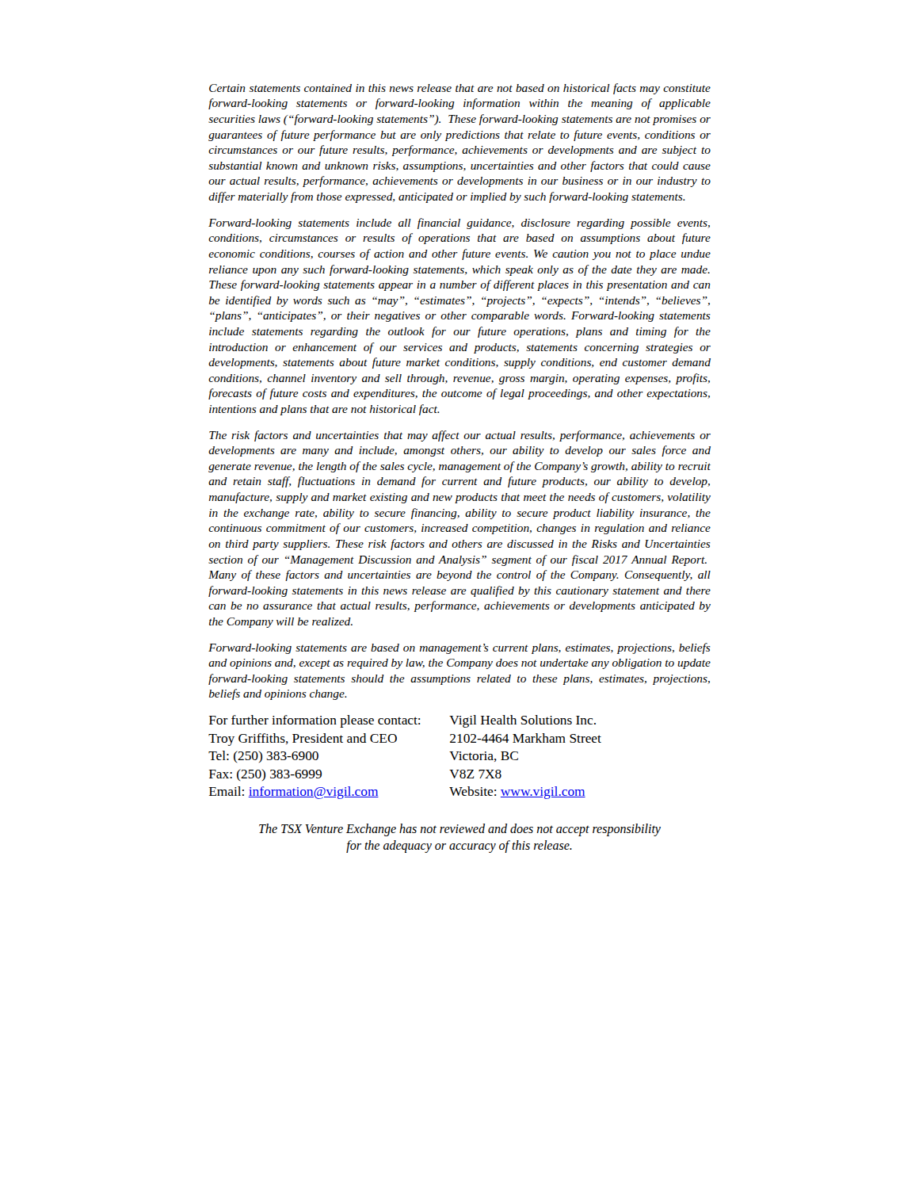Certain statements contained in this news release that are not based on historical facts may constitute forward-looking statements or forward-looking information within the meaning of applicable securities laws (“forward-looking statements”). These forward-looking statements are not promises or guarantees of future performance but are only predictions that relate to future events, conditions or circumstances or our future results, performance, achievements or developments and are subject to substantial known and unknown risks, assumptions, uncertainties and other factors that could cause our actual results, performance, achievements or developments in our business or in our industry to differ materially from those expressed, anticipated or implied by such forward-looking statements.
Forward-looking statements include all financial guidance, disclosure regarding possible events, conditions, circumstances or results of operations that are based on assumptions about future economic conditions, courses of action and other future events. We caution you not to place undue reliance upon any such forward-looking statements, which speak only as of the date they are made. These forward-looking statements appear in a number of different places in this presentation and can be identified by words such as “may”, “estimates”, “projects”, “expects”, “intends”, “believes”, “plans”, “anticipates”, or their negatives or other comparable words. Forward-looking statements include statements regarding the outlook for our future operations, plans and timing for the introduction or enhancement of our services and products, statements concerning strategies or developments, statements about future market conditions, supply conditions, end customer demand conditions, channel inventory and sell through, revenue, gross margin, operating expenses, profits, forecasts of future costs and expenditures, the outcome of legal proceedings, and other expectations, intentions and plans that are not historical fact.
The risk factors and uncertainties that may affect our actual results, performance, achievements or developments are many and include, amongst others, our ability to develop our sales force and generate revenue, the length of the sales cycle, management of the Company’s growth, ability to recruit and retain staff, fluctuations in demand for current and future products, our ability to develop, manufacture, supply and market existing and new products that meet the needs of customers, volatility in the exchange rate, ability to secure financing, ability to secure product liability insurance, the continuous commitment of our customers, increased competition, changes in regulation and reliance on third party suppliers. These risk factors and others are discussed in the Risks and Uncertainties section of our “Management Discussion and Analysis” segment of our fiscal 2017 Annual Report. Many of these factors and uncertainties are beyond the control of the Company. Consequently, all forward-looking statements in this news release are qualified by this cautionary statement and there can be no assurance that actual results, performance, achievements or developments anticipated by the Company will be realized.
Forward-looking statements are based on management’s current plans, estimates, projections, beliefs and opinions and, except as required by law, the Company does not undertake any obligation to update forward-looking statements should the assumptions related to these plans, estimates, projections, beliefs and opinions change.
| For further information please contact: | Vigil Health Solutions Inc. |
| Troy Griffiths, President and CEO | 2102-4464 Markham Street |
| Tel: (250) 383-6900 | Victoria, BC |
| Fax: (250) 383-6999 | V8Z 7X8 |
| Email: information@vigil.com | Website: www.vigil.com |
The TSX Venture Exchange has not reviewed and does not accept responsibility
for the adequacy or accuracy of this release.